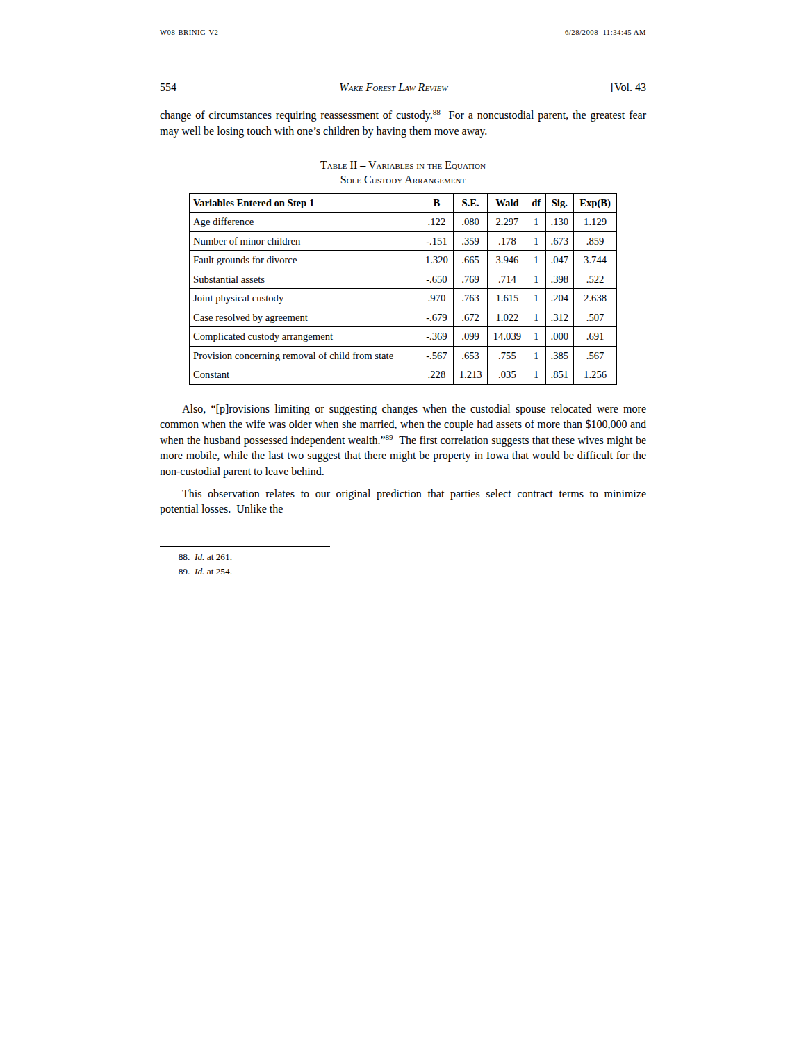W08-BRINIG-V2 6/28/2008 11:34:45 AM
554 Wake Forest Law Review [Vol. 43
change of circumstances requiring reassessment of custody.88 For a noncustodial parent, the greatest fear may well be losing touch with one’s children by having them move away.
Table II – Variables in the Equation
Sole Custody Arrangement
| Variables Entered on Step 1 | B | S.E. | Wald | df | Sig. | Exp(B) |
| --- | --- | --- | --- | --- | --- | --- |
| Age difference | .122 | .080 | 2.297 | 1 | .130 | 1.129 |
| Number of minor children | -.151 | .359 | .178 | 1 | .673 | .859 |
| Fault grounds for divorce | 1.320 | .665 | 3.946 | 1 | .047 | 3.744 |
| Substantial assets | -.650 | .769 | .714 | 1 | .398 | .522 |
| Joint physical custody | .970 | .763 | 1.615 | 1 | .204 | 2.638 |
| Case resolved by agreement | -.679 | .672 | 1.022 | 1 | .312 | .507 |
| Complicated custody arrangement | -.369 | .099 | 14.039 | 1 | .000 | .691 |
| Provision concerning removal of child from state | -.567 | .653 | .755 | 1 | .385 | .567 |
| Constant | .228 | 1.213 | .035 | 1 | .851 | 1.256 |
Also, “[p]rovisions limiting or suggesting changes when the custodial spouse relocated were more common when the wife was older when she married, when the couple had assets of more than $100,000 and when the husband possessed independent wealth.”89 The first correlation suggests that these wives might be more mobile, while the last two suggest that there might be property in Iowa that would be difficult for the non-custodial parent to leave behind.
This observation relates to our original prediction that parties select contract terms to minimize potential losses. Unlike the
88. Id. at 261.
89. Id. at 254.